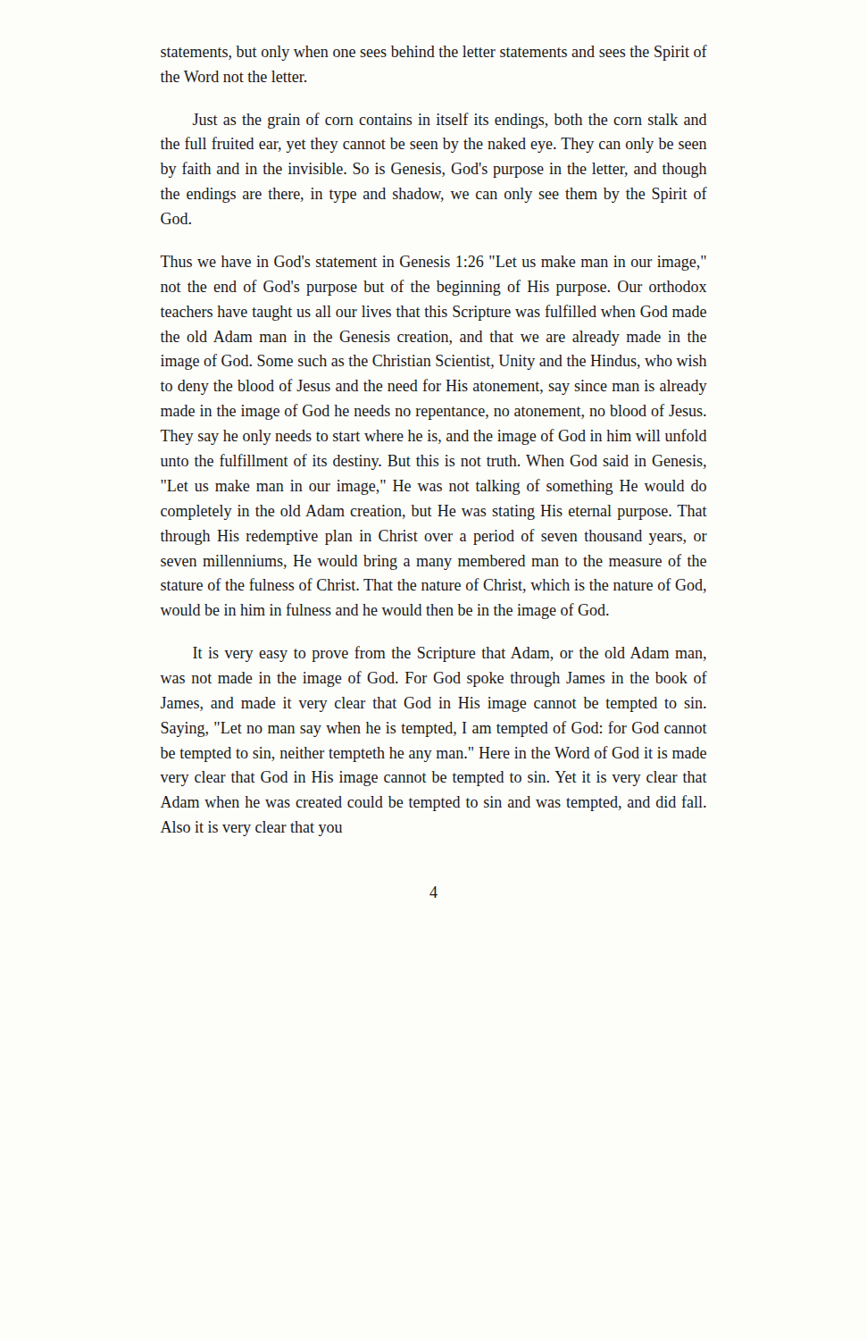statements, but only when one sees behind the letter statements and sees the Spirit of the Word not the letter.
Just as the grain of corn contains in itself its endings, both the corn stalk and the full fruited ear, yet they cannot be seen by the naked eye. They can only be seen by faith and in the invisible. So is Genesis, God's purpose in the letter, and though the endings are there, in type and shadow, we can only see them by the Spirit of God.
Thus we have in God's statement in Genesis 1:26 "Let us make man in our image," not the end of God's purpose but of the beginning of His purpose. Our orthodox teachers have taught us all our lives that this Scripture was fulfilled when God made the old Adam man in the Genesis creation, and that we are already made in the image of God. Some such as the Christian Scientist, Unity and the Hindus, who wish to deny the blood of Jesus and the need for His atonement, say since man is already made in the image of God he needs no repentance, no atonement, no blood of Jesus. They say he only needs to start where he is, and the image of God in him will unfold unto the fulfillment of its destiny. But this is not truth. When God said in Genesis, "Let us make man in our image," He was not talking of something He would do completely in the old Adam creation, but He was stating His eternal purpose. That through His redemptive plan in Christ over a period of seven thousand years, or seven millenniums, He would bring a many membered man to the measure of the stature of the fulness of Christ. That the nature of Christ, which is the nature of God, would be in him in fulness and he would then be in the image of God.
It is very easy to prove from the Scripture that Adam, or the old Adam man, was not made in the image of God. For God spoke through James in the book of James, and made it very clear that God in His image cannot be tempted to sin. Saying, "Let no man say when he is tempted, I am tempted of God: for God cannot be tempted to sin, neither tempteth he any man." Here in the Word of God it is made very clear that God in His image cannot be tempted to sin. Yet it is very clear that Adam when he was created could be tempted to sin and was tempted, and did fall. Also it is very clear that you
4